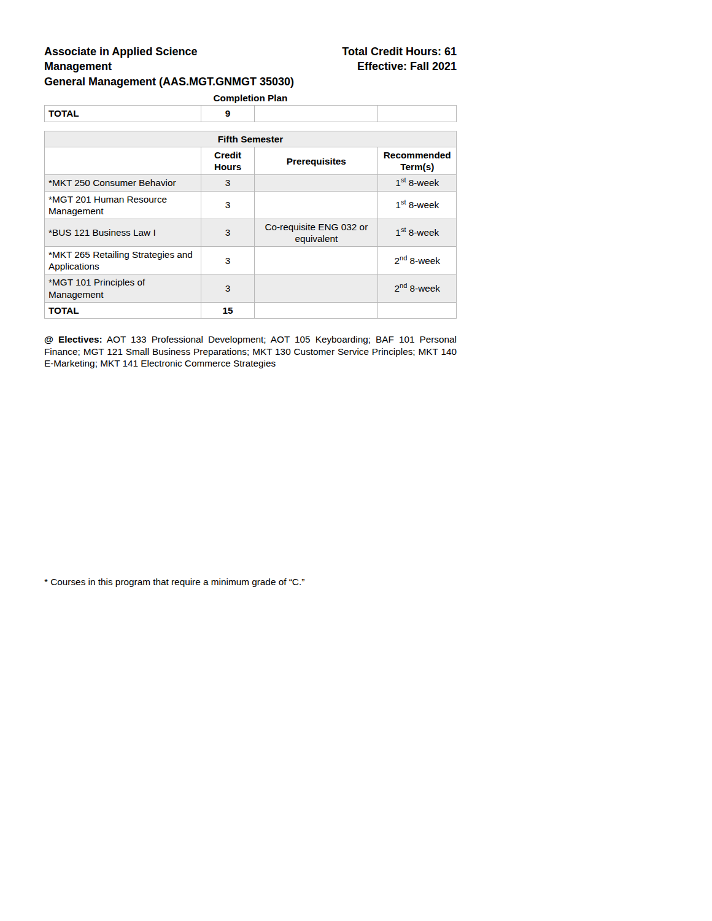Associate in Applied Science
Management
General Management (AAS.MGT.GNMGT 35030)
Total Credit Hours: 61
Effective: Fall 2021
| Completion Plan |
| TOTAL | 9 | | |
| Fifth Semester |
| | Credit Hours | Prerequisites | Recommended Term(s) |
| *MKT 250 Consumer Behavior | 3 | | 1 st 8-week |
| *MGT 201 Human Resource Management | 3 | | 1 st 8-week |
| *BUS 121 Business Law I | 3 | Co-requisite ENG 032 or equivalent | 1 st 8-week |
| *MKT 265 Retailing Strategies and Applications | 3 | | 2 nd 8-week |
| *MGT 101 Principles of Management | 3 | | 2 nd 8-week |
| TOTAL | 15 | | |
@ Electives: AOT 133 Professional Development; AOT 105 Keyboarding; BAF 101 Personal Finance; MGT 121 Small Business Preparations; MKT 130 Customer Service Principles; MKT 140 E-Marketing; MKT 141 Electronic Commerce Strategies
* Courses in this program that require a minimum grade of “C.”